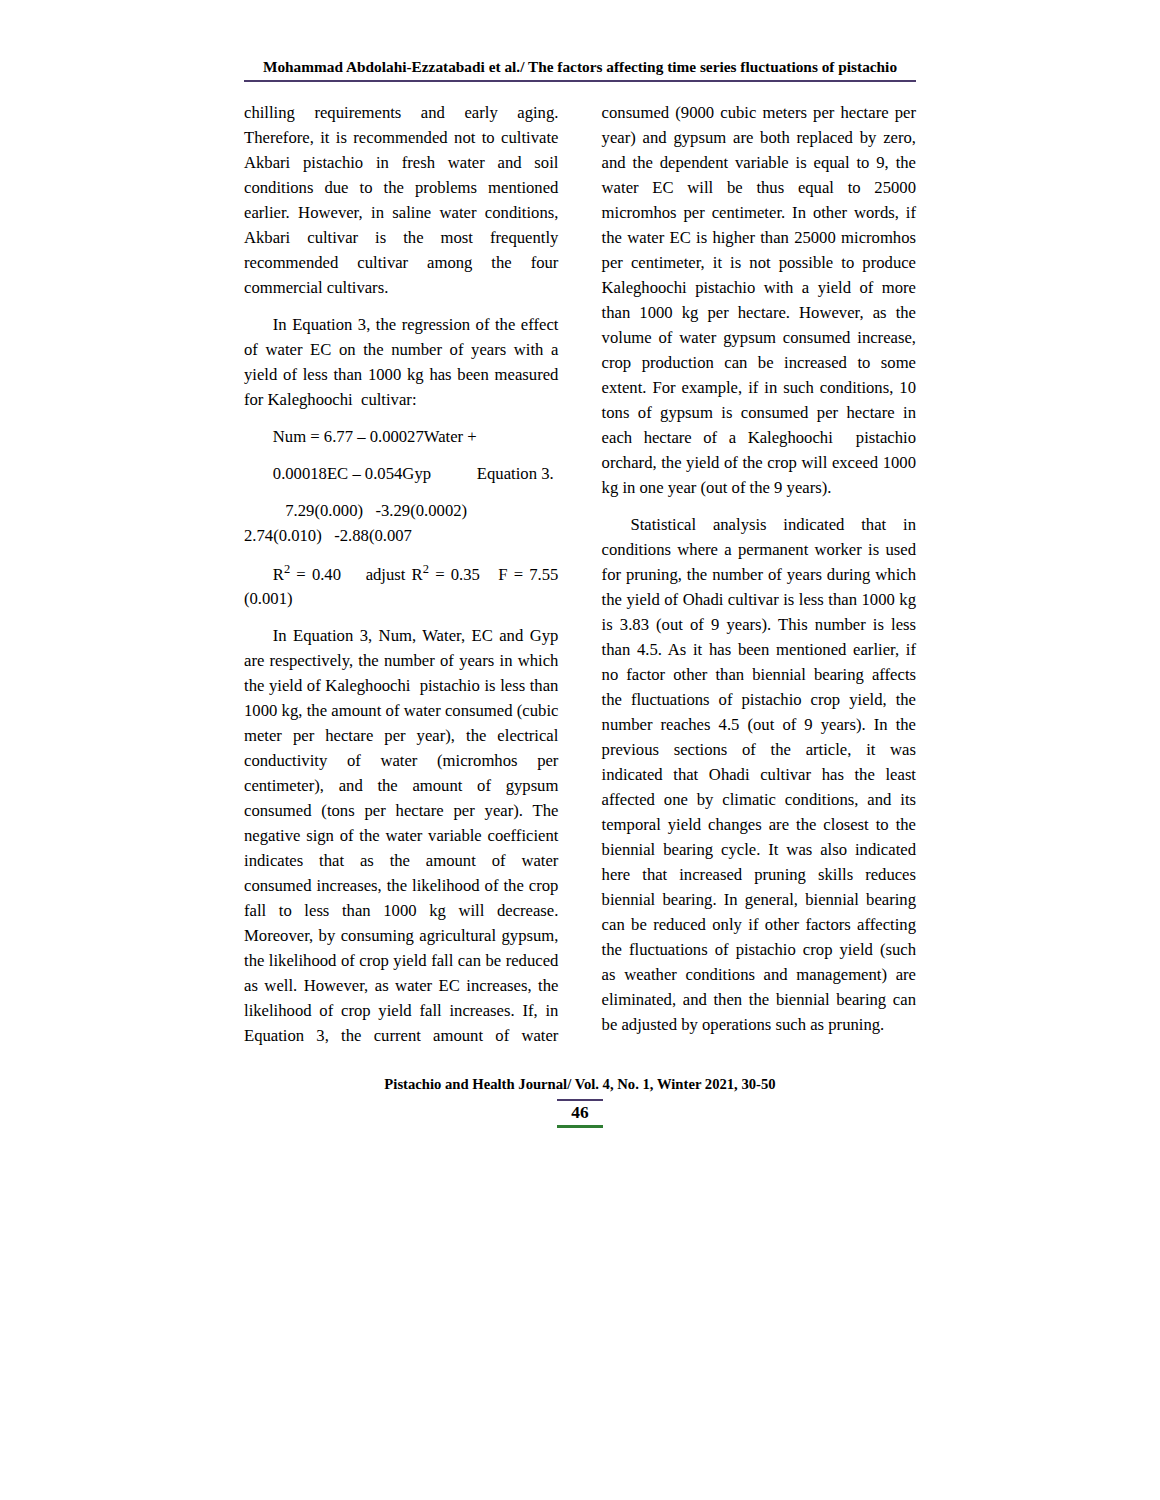Mohammad Abdolahi-Ezzatabadi et al./ The factors affecting time series fluctuations of pistachio
chilling requirements and early aging. Therefore, it is recommended not to cultivate Akbari pistachio in fresh water and soil conditions due to the problems mentioned earlier. However, in saline water conditions, Akbari cultivar is the most frequently recommended cultivar among the four commercial cultivars.
In Equation 3, the regression of the effect of water EC on the number of years with a yield of less than 1000 kg has been measured for Kaleghoochi cultivar:
Num = 6.77 – 0.00027Water +
0.00018EC – 0.054Gyp Equation 3.
7.29(0.000) -3.29(0.0002)
2.74(0.010) -2.88(0.007
R2 = 0.40 adjust R2 = 0.35 F = 7.55 (0.001)
In Equation 3, Num, Water, EC and Gyp are respectively, the number of years in which the yield of Kaleghoochi pistachio is less than 1000 kg, the amount of water consumed (cubic meter per hectare per year), the electrical conductivity of water (micromhos per centimeter), and the amount of gypsum consumed (tons per hectare per year). The negative sign of the water variable coefficient indicates that as the amount of water consumed increases, the likelihood of the crop fall to less than 1000 kg will decrease. Moreover, by consuming agricultural gypsum, the likelihood of crop yield fall can be reduced as well. However, as water EC increases, the likelihood of crop yield fall increases. If, in Equation 3, the current amount of water consumed (9000 cubic meters per hectare per year) and gypsum are both replaced by zero, and the dependent variable is equal to 9, the water EC will be thus equal to 25000 micromhos per centimeter. In other words, if the water EC is higher than 25000 micromhos per centimeter, it is not possible to produce Kaleghoochi pistachio with a yield of more than 1000 kg per hectare. However, as the volume of water gypsum consumed increase, crop production can be increased to some extent. For example, if in such conditions, 10 tons of gypsum is consumed per hectare in each hectare of a Kaleghoochi pistachio orchard, the yield of the crop will exceed 1000 kg in one year (out of the 9 years).
Statistical analysis indicated that in conditions where a permanent worker is used for pruning, the number of years during which the yield of Ohadi cultivar is less than 1000 kg is 3.83 (out of 9 years). This number is less than 4.5. As it has been mentioned earlier, if no factor other than biennial bearing affects the fluctuations of pistachio crop yield, the number reaches 4.5 (out of 9 years). In the previous sections of the article, it was indicated that Ohadi cultivar has the least affected one by climatic conditions, and its temporal yield changes are the closest to the biennial bearing cycle. It was also indicated here that increased pruning skills reduces biennial bearing. In general, biennial bearing can be reduced only if other factors affecting the fluctuations of pistachio crop yield (such as weather conditions and management) are eliminated, and then the biennial bearing can be adjusted by operations such as pruning.
Pistachio and Health Journal/ Vol. 4, No. 1, Winter 2021, 30-50
46